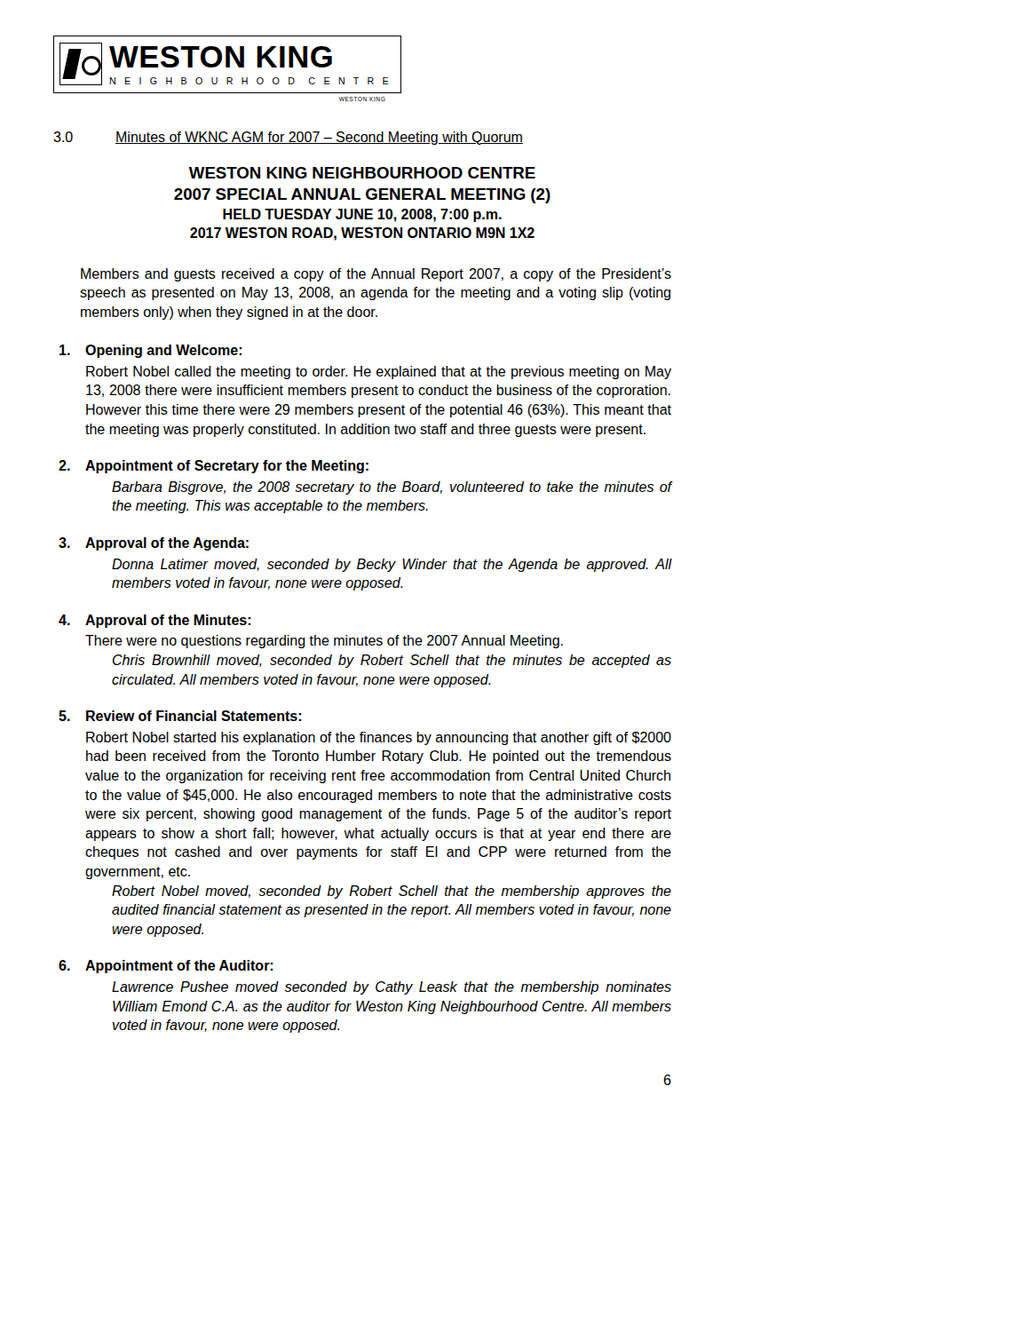WESTON KING
N E I G H B O U R H O O D C E N T R E
WESTON KING
3.0 Minutes of WKNC AGM for 2007 – Second Meeting with Quorum
WESTON KING NEIGHBOURHOOD CENTRE
2007 SPECIAL ANNUAL GENERAL MEETING (2)
HELD TUESDAY JUNE 10, 2008, 7:00 p.m.
2017 WESTON ROAD, WESTON ONTARIO M9N 1X2
Members and guests received a copy of the Annual Report 2007, a copy of the President’s speech as presented on May 13, 2008, an agenda for the meeting and a voting slip (voting members only) when they signed in at the door.
Opening and Welcome:
Robert Nobel called the meeting to order. He explained that at the previous meeting on May 13, 2008 there were insufficient members present to conduct the business of the coproration. However this time there were 29 members present of the potential 46 (63%). This meant that the meeting was properly constituted. In addition two staff and three guests were present.
Appointment of Secretary for the Meeting:
Barbara Bisgrove, the 2008 secretary to the Board, volunteered to take the minutes of the meeting. This was acceptable to the members.
Approval of the Agenda:
Donna Latimer moved, seconded by Becky Winder that the Agenda be approved. All members voted in favour, none were opposed.
Approval of the Minutes:
There were no questions regarding the minutes of the 2007 Annual Meeting.
Chris Brownhill moved, seconded by Robert Schell that the minutes be accepted as circulated. All members voted in favour, none were opposed.
Review of Financial Statements:
Robert Nobel started his explanation of the finances by announcing that another gift of $2000 had been received from the Toronto Humber Rotary Club. He pointed out the tremendous value to the organization for receiving rent free accommodation from Central United Church to the value of $45,000. He also encouraged members to note that the administrative costs were six percent, showing good management of the funds. Page 5 of the auditor’s report appears to show a short fall; however, what actually occurs is that at year end there are cheques not cashed and over payments for staff EI and CPP were returned from the government, etc.
Robert Nobel moved, seconded by Robert Schell that the membership approves the audited financial statement as presented in the report. All members voted in favour, none were opposed.
Appointment of the Auditor:
Lawrence Pushee moved seconded by Cathy Leask that the membership nominates William Emond C.A. as the auditor for Weston King Neighbourhood Centre. All members voted in favour, none were opposed.
6